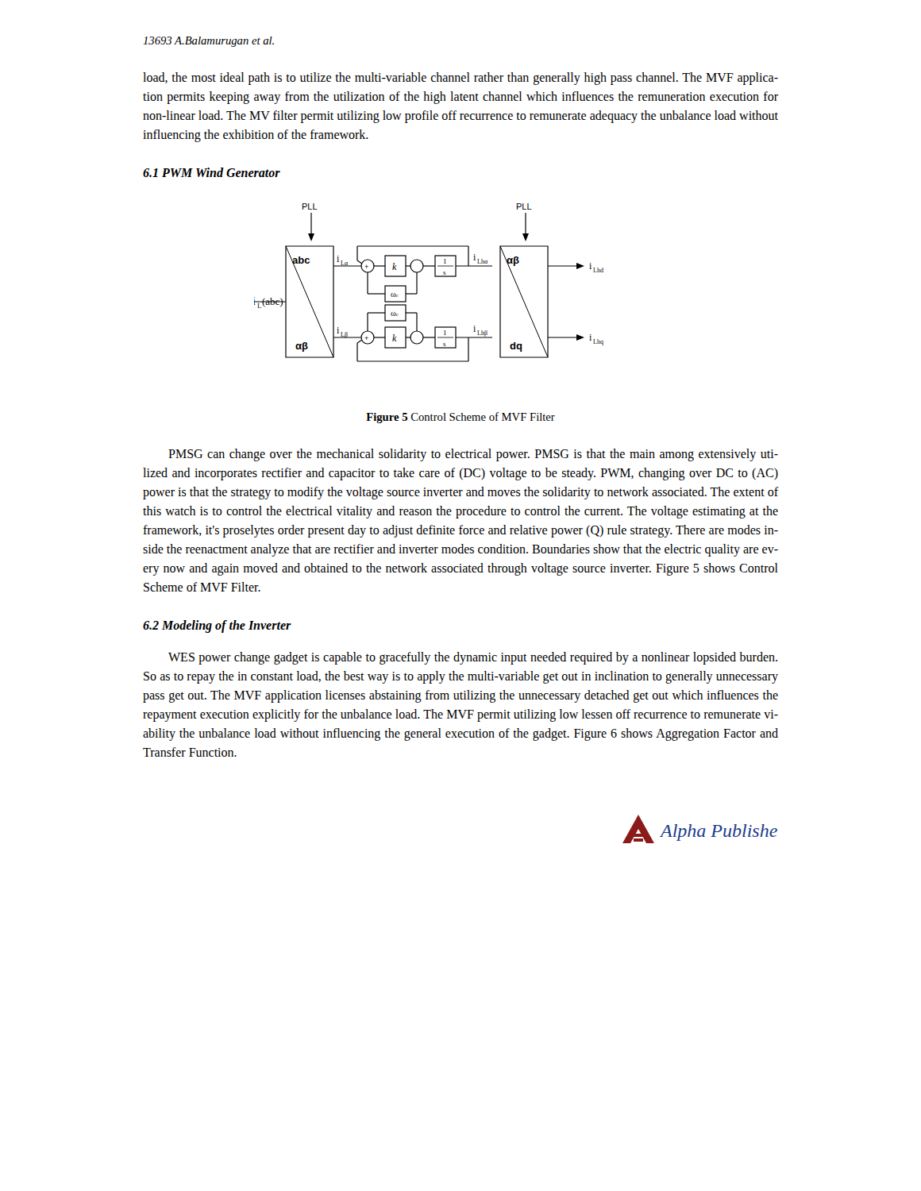13693 A.Balamurugan et al.
load, the most ideal path is to utilize the multi-variable channel rather than generally high pass channel. The MVF application permits keeping away from the utilization of the high latent channel which influences the remuneration execution for non-linear load. The MV filter permit utilizing low profile off recurrence to remunerate adequacy the unbalance load without influencing the exhibition of the framework.
6.1 PWM Wind Generator
PLL PLL abc αβ + + k k 1 s 1 s ωc ωc αβ dq i L (abc) i Lα i Lβ i Lhα i Lhβ i Lhd i Lhq
Figure 5 Control Scheme of MVF Filter
PMSG can change over the mechanical solidarity to electrical power. PMSG is that the main among extensively utilized and incorporates rectifier and capacitor to take care of (DC) voltage to be steady. PWM, changing over DC to (AC) power is that the strategy to modify the voltage source inverter and moves the solidarity to network associated. The extent of this watch is to control the electrical vitality and reason the procedure to control the current. The voltage estimating at the framework, it's proselytes order present day to adjust definite force and relative power (Q) rule strategy. There are modes inside the reenactment analyze that are rectifier and inverter modes condition. Boundaries show that the electric quality are every now and again moved and obtained to the network associated through voltage source inverter. Figure 5 shows Control Scheme of MVF Filter.
6.2 Modeling of the Inverter
WES power change gadget is capable to gracefully the dynamic input needed required by a nonlinear lopsided burden. So as to repay the in constant load, the best way is to apply the multi-variable get out in inclination to generally unnecessary pass get out. The MVF application licenses abstaining from utilizing the unnecessary detached get out which influences the repayment execution explicitly for the unbalance load. The MVF permit utilizing low lessen off recurrence to remunerate viability the unbalance load without influencing the general execution of the gadget. Figure 6 shows Aggregation Factor and Transfer Function.
Alpha Publishers